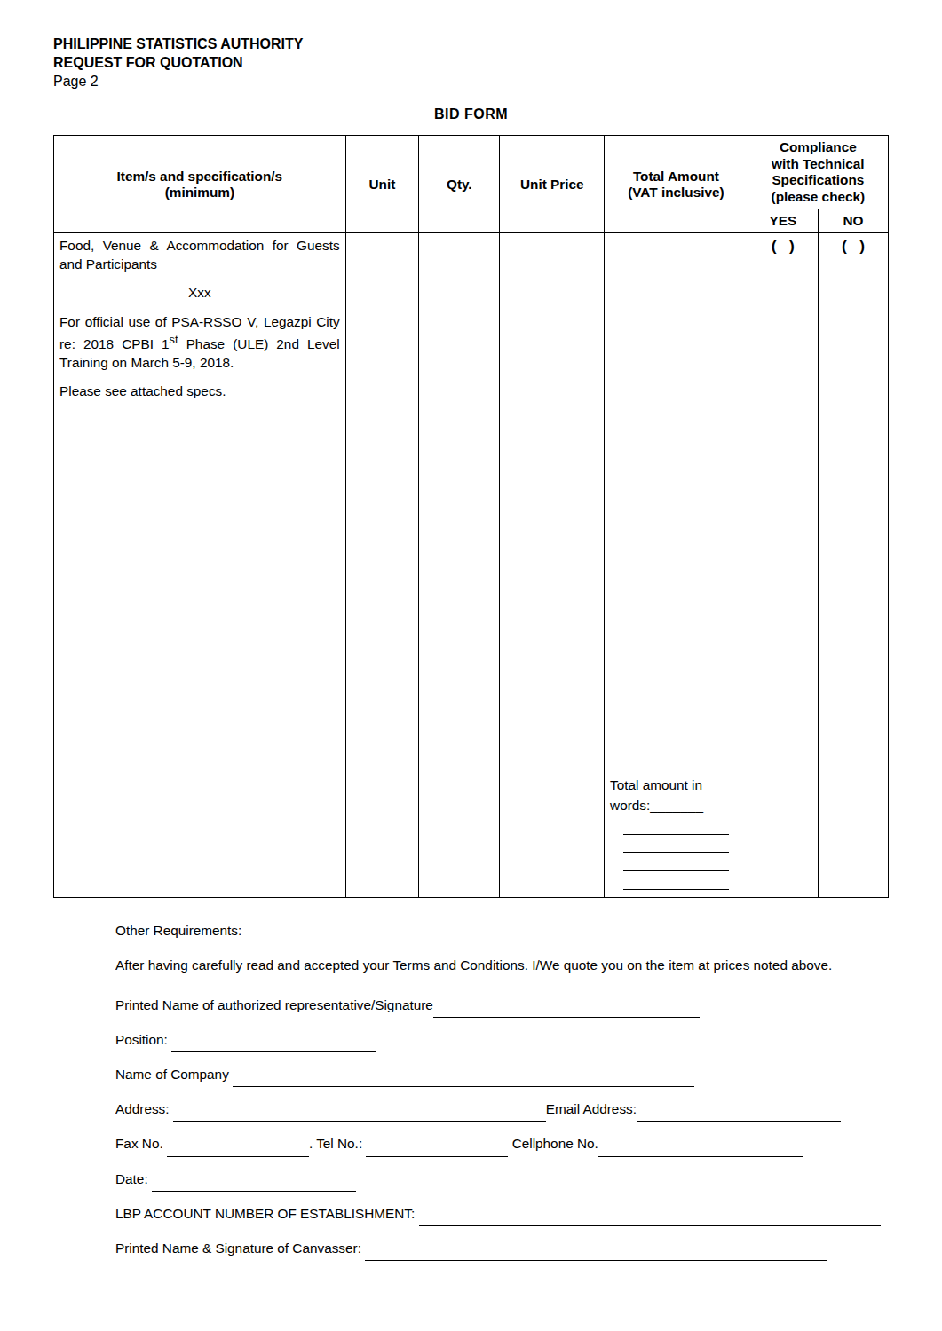PHILIPPINE STATISTICS AUTHORITY
REQUEST FOR QUOTATION
Page 2
BID FORM
| Item/s and specification/s (minimum) | Unit | Qty. | Unit Price | Total Amount (VAT inclusive) | Compliance with Technical Specifications (please check) |
| --- | --- | --- | --- | --- | --- |
| YES | NO |
| Food, Venue & Accommodation for Guests and Participants Xxx For official use of PSA-RSSO V, Legazpi City re: 2018 CPBI 1 st Phase (ULE) 2nd Level Training on March 5-9, 2018. Please see attached specs. | | | | Total amount in words:_______ | ( ) | ( ) |
Other Requirements:
After having carefully read and accepted your Terms and Conditions. I/We quote you on the item at prices noted above.
Printed Name of authorized representative/Signature
Position:
Name of Company
Address: Email Address:
Fax No. . Tel No.: Cellphone No.
Date:
LBP ACCOUNT NUMBER OF ESTABLISHMENT:
Printed Name & Signature of Canvasser: